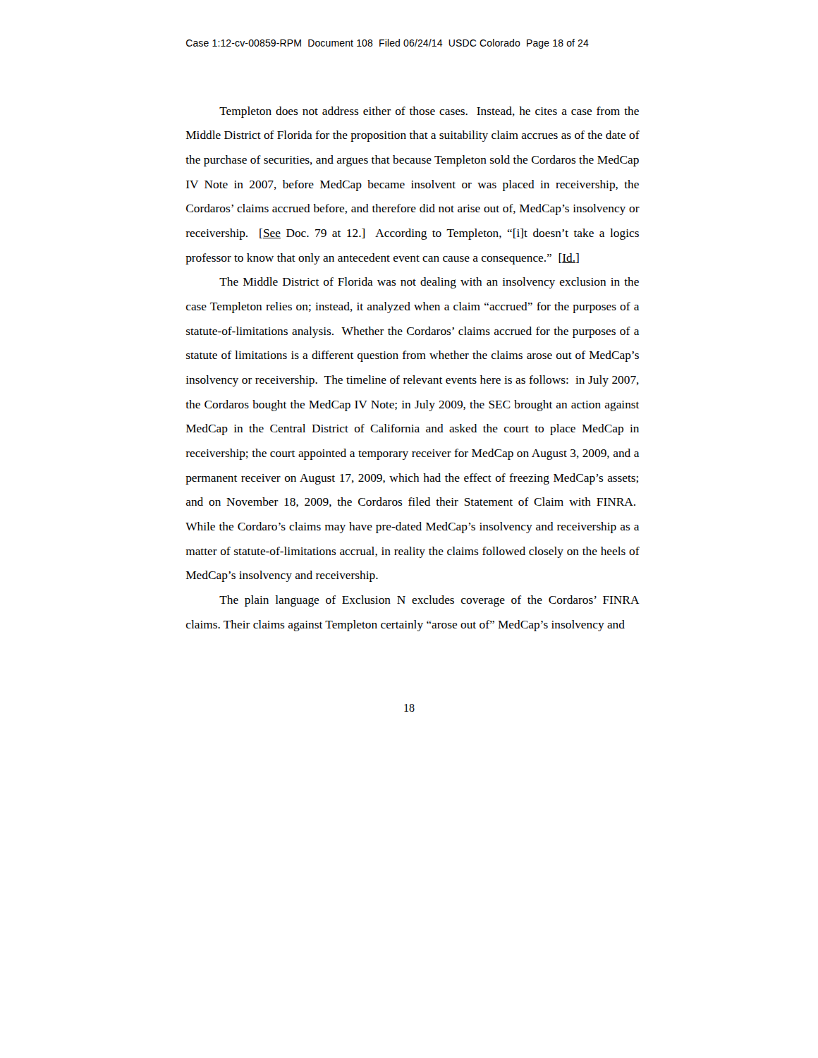Case 1:12-cv-00859-RPM Document 108 Filed 06/24/14 USDC Colorado Page 18 of 24
Templeton does not address either of those cases. Instead, he cites a case from the Middle District of Florida for the proposition that a suitability claim accrues as of the date of the purchase of securities, and argues that because Templeton sold the Cordaros the MedCap IV Note in 2007, before MedCap became insolvent or was placed in receivership, the Cordaros’ claims accrued before, and therefore did not arise out of, MedCap’s insolvency or receivership. [See Doc. 79 at 12.] According to Templeton, “[i]t doesn’t take a logics professor to know that only an antecedent event can cause a consequence.” [Id.]
The Middle District of Florida was not dealing with an insolvency exclusion in the case Templeton relies on; instead, it analyzed when a claim “accrued” for the purposes of a statute-of-limitations analysis. Whether the Cordaros’ claims accrued for the purposes of a statute of limitations is a different question from whether the claims arose out of MedCap’s insolvency or receivership. The timeline of relevant events here is as follows: in July 2007, the Cordaros bought the MedCap IV Note; in July 2009, the SEC brought an action against MedCap in the Central District of California and asked the court to place MedCap in receivership; the court appointed a temporary receiver for MedCap on August 3, 2009, and a permanent receiver on August 17, 2009, which had the effect of freezing MedCap’s assets; and on November 18, 2009, the Cordaros filed their Statement of Claim with FINRA. While the Cordaro’s claims may have pre-dated MedCap’s insolvency and receivership as a matter of statute-of-limitations accrual, in reality the claims followed closely on the heels of MedCap’s insolvency and receivership.
The plain language of Exclusion N excludes coverage of the Cordaros’ FINRA claims. Their claims against Templeton certainly “arose out of” MedCap’s insolvency and
18